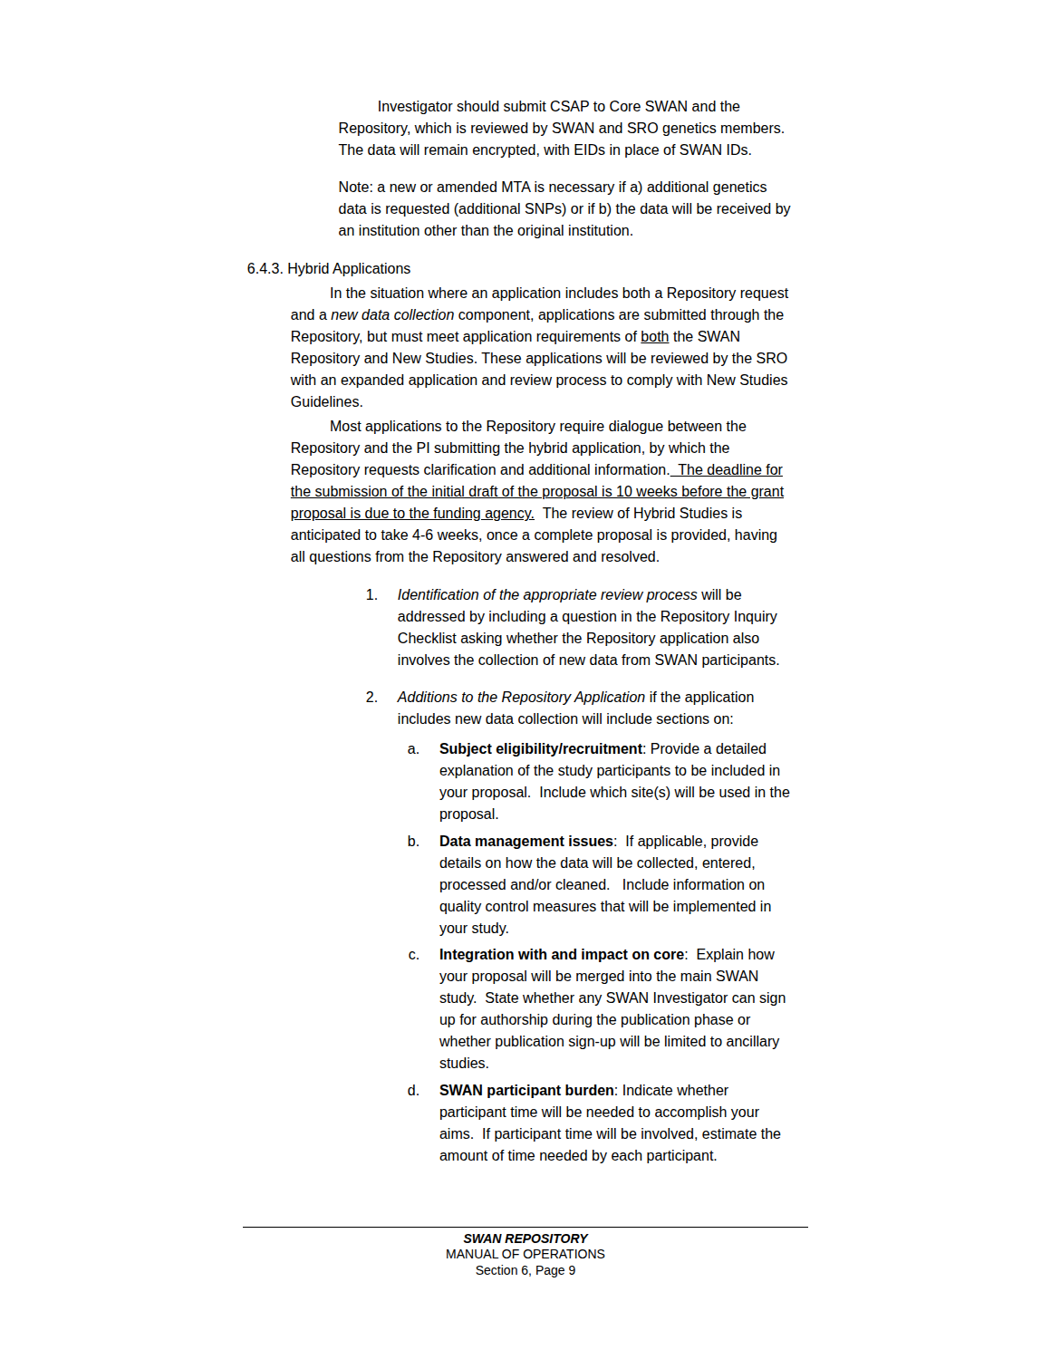Investigator should submit CSAP to Core SWAN and the Repository, which is reviewed by SWAN and SRO genetics members. The data will remain encrypted, with EIDs in place of SWAN IDs.
Note: a new or amended MTA is necessary if a) additional genetics data is requested (additional SNPs) or if b) the data will be received by an institution other than the original institution.
6.4.3. Hybrid Applications
In the situation where an application includes both a Repository request and a new data collection component, applications are submitted through the Repository, but must meet application requirements of both the SWAN Repository and New Studies. These applications will be reviewed by the SRO with an expanded application and review process to comply with New Studies Guidelines.
Most applications to the Repository require dialogue between the Repository and the PI submitting the hybrid application, by which the Repository requests clarification and additional information. The deadline for the submission of the initial draft of the proposal is 10 weeks before the grant proposal is due to the funding agency. The review of Hybrid Studies is anticipated to take 4-6 weeks, once a complete proposal is provided, having all questions from the Repository answered and resolved.
Identification of the appropriate review process will be addressed by including a question in the Repository Inquiry Checklist asking whether the Repository application also involves the collection of new data from SWAN participants.
Additions to the Repository Application if the application includes new data collection will include sections on:
Subject eligibility/recruitment: Provide a detailed explanation of the study participants to be included in your proposal. Include which site(s) will be used in the proposal.
Data management issues: If applicable, provide details on how the data will be collected, entered, processed and/or cleaned. Include information on quality control measures that will be implemented in your study.
Integration with and impact on core: Explain how your proposal will be merged into the main SWAN study. State whether any SWAN Investigator can sign up for authorship during the publication phase or whether publication sign-up will be limited to ancillary studies.
SWAN participant burden: Indicate whether participant time will be needed to accomplish your aims. If participant time will be involved, estimate the amount of time needed by each participant.
SWAN REPOSITORY
MANUAL OF OPERATIONS
Section 6, Page 9